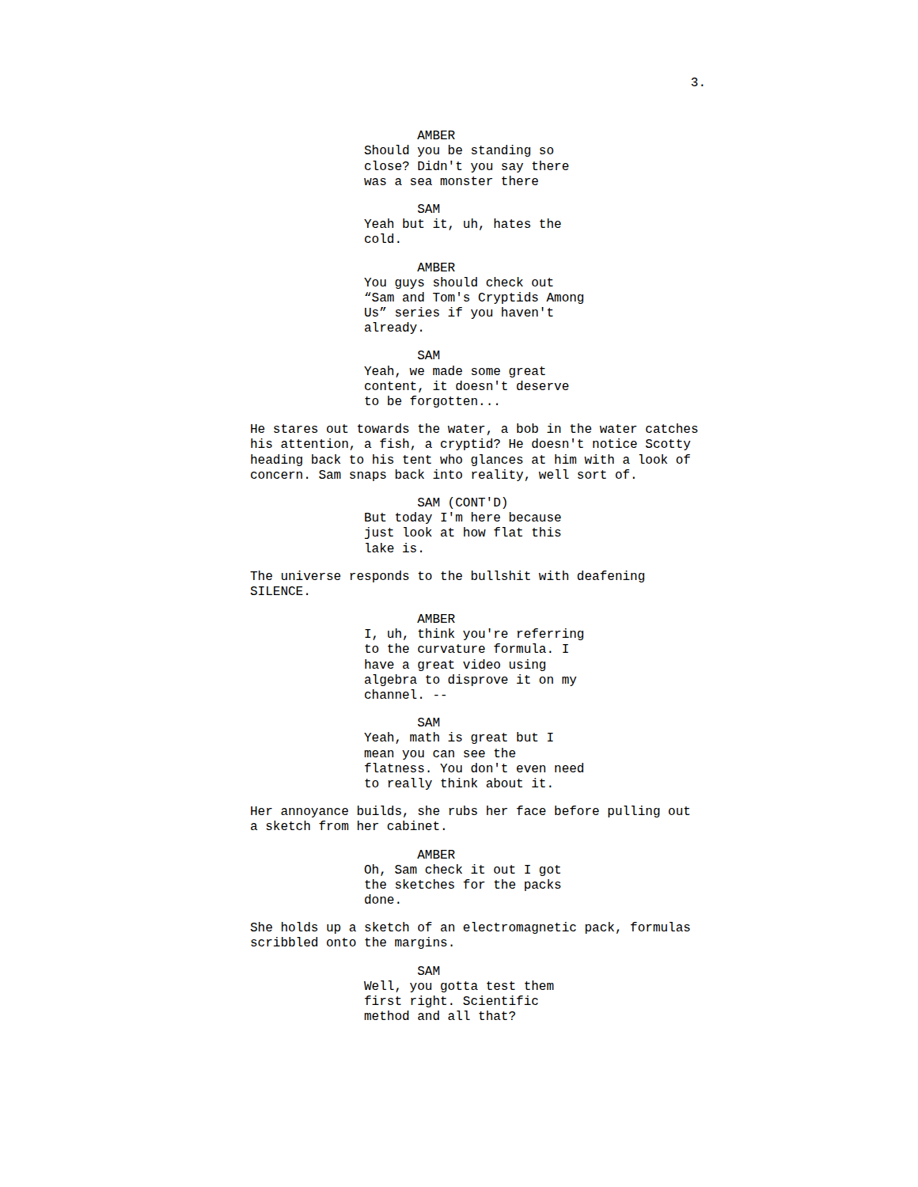3.
AMBER
Should you be standing so close? Didn't you say there was a sea monster there
SAM
Yeah but it, uh, hates the cold.
AMBER
You guys should check out “Sam and Tom's Cryptids Among Us” series if you haven't already.
SAM
Yeah, we made some great content, it doesn't deserve to be forgotten...
He stares out towards the water, a bob in the water catches his attention, a fish, a cryptid? He doesn't notice Scotty heading back to his tent who glances at him with a look of concern. Sam snaps back into reality, well sort of.
SAM (CONT'D)
But today I'm here because just look at how flat this lake is.
The universe responds to the bullshit with deafening SILENCE.
AMBER
I, uh, think you're referring to the curvature formula. I have a great video using algebra to disprove it on my channel. --
SAM
Yeah, math is great but I mean you can see the flatness. You don't even need to really think about it.
Her annoyance builds, she rubs her face before pulling out a sketch from her cabinet.
AMBER
Oh, Sam check it out I got the sketches for the packs done.
She holds up a sketch of an electromagnetic pack, formulas scribbled onto the margins.
SAM
Well, you gotta test them first right. Scientific method and all that?